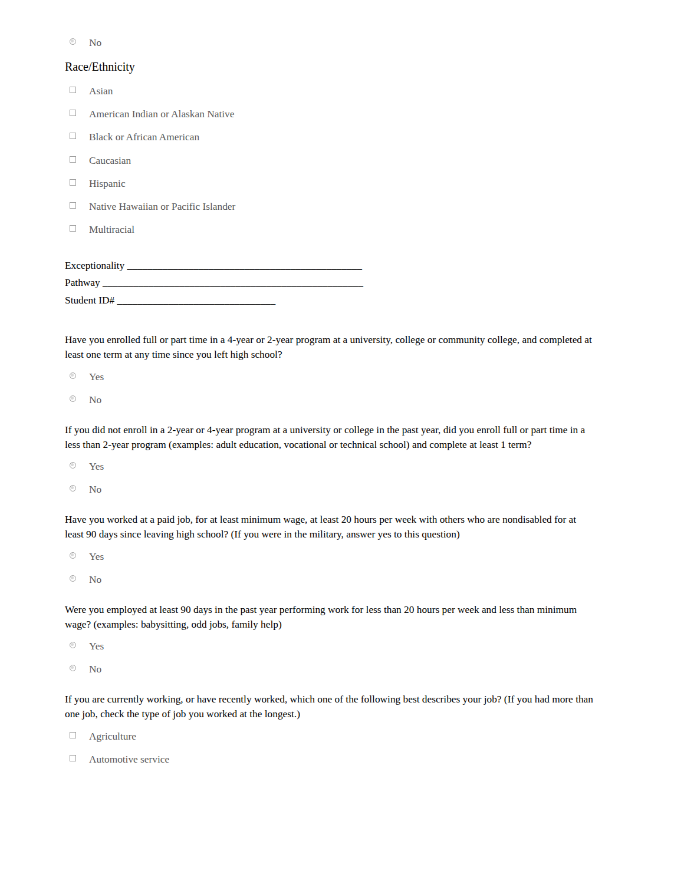No
Race/Ethnicity
Asian
American Indian or Alaskan Native
Black or African American
Caucasian
Hispanic
Native Hawaiian or Pacific Islander
Multiracial
Exceptionality ______________________________________________
Pathway ___________________________________________________
Student ID# _______________________________
Have you enrolled full or part time in a 4-year or 2-year program at a university, college or community college, and completed at least one term at any time since you left high school?
Yes
No
If you did not enroll in a 2-year or 4-year program at a university or college in the past year, did you enroll full or part time in a less than 2-year program (examples: adult education, vocational or technical school) and complete at least 1 term?
Yes
No
Have you worked at a paid job, for at least minimum wage, at least 20 hours per week with others who are nondisabled for at least 90 days since leaving high school? (If you were in the military, answer yes to this question)
Yes
No
Were you employed at least 90 days in the past year performing work for less than 20 hours per week and less than minimum wage? (examples: babysitting, odd jobs, family help)
Yes
No
If you are currently working, or have recently worked, which one of the following best describes your job? (If you had more than one job, check the type of job you worked at the longest.)
Agriculture
Automotive service